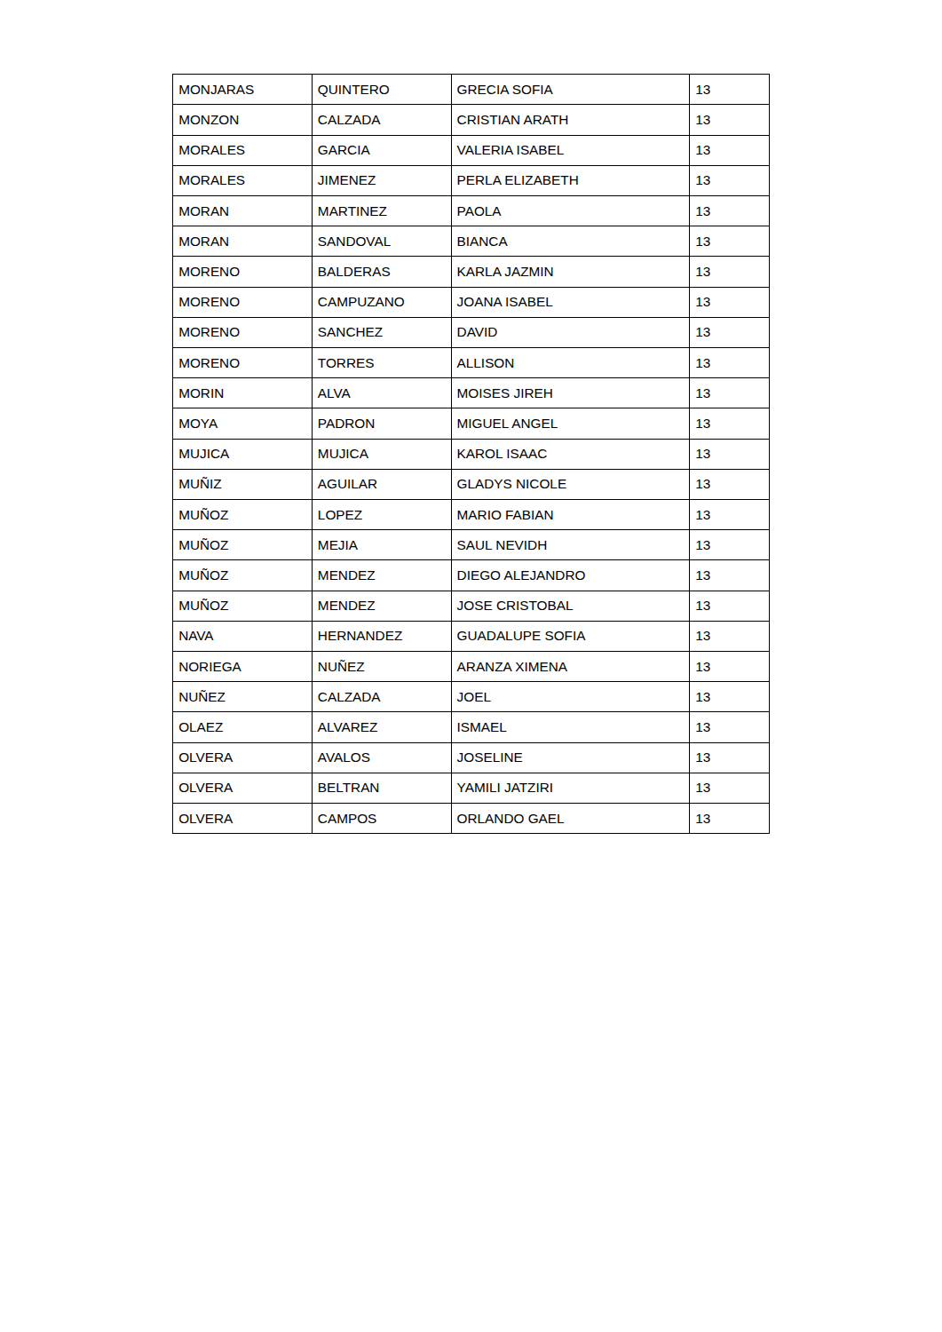| MONJARAS | QUINTERO | GRECIA SOFIA | 13 |
| MONZON | CALZADA | CRISTIAN ARATH | 13 |
| MORALES | GARCIA | VALERIA ISABEL | 13 |
| MORALES | JIMENEZ | PERLA ELIZABETH | 13 |
| MORAN | MARTINEZ | PAOLA | 13 |
| MORAN | SANDOVAL | BIANCA | 13 |
| MORENO | BALDERAS | KARLA JAZMIN | 13 |
| MORENO | CAMPUZANO | JOANA ISABEL | 13 |
| MORENO | SANCHEZ | DAVID | 13 |
| MORENO | TORRES | ALLISON | 13 |
| MORIN | ALVA | MOISES JIREH | 13 |
| MOYA | PADRON | MIGUEL ANGEL | 13 |
| MUJICA | MUJICA | KAROL ISAAC | 13 |
| MUÑIZ | AGUILAR | GLADYS NICOLE | 13 |
| MUÑOZ | LOPEZ | MARIO FABIAN | 13 |
| MUÑOZ | MEJIA | SAUL NEVIDH | 13 |
| MUÑOZ | MENDEZ | DIEGO ALEJANDRO | 13 |
| MUÑOZ | MENDEZ | JOSE CRISTOBAL | 13 |
| NAVA | HERNANDEZ | GUADALUPE SOFIA | 13 |
| NORIEGA | NUÑEZ | ARANZA XIMENA | 13 |
| NUÑEZ | CALZADA | JOEL | 13 |
| OLAEZ | ALVAREZ | ISMAEL | 13 |
| OLVERA | AVALOS | JOSELINE | 13 |
| OLVERA | BELTRAN | YAMILI JATZIRI | 13 |
| OLVERA | CAMPOS | ORLANDO GAEL | 13 |